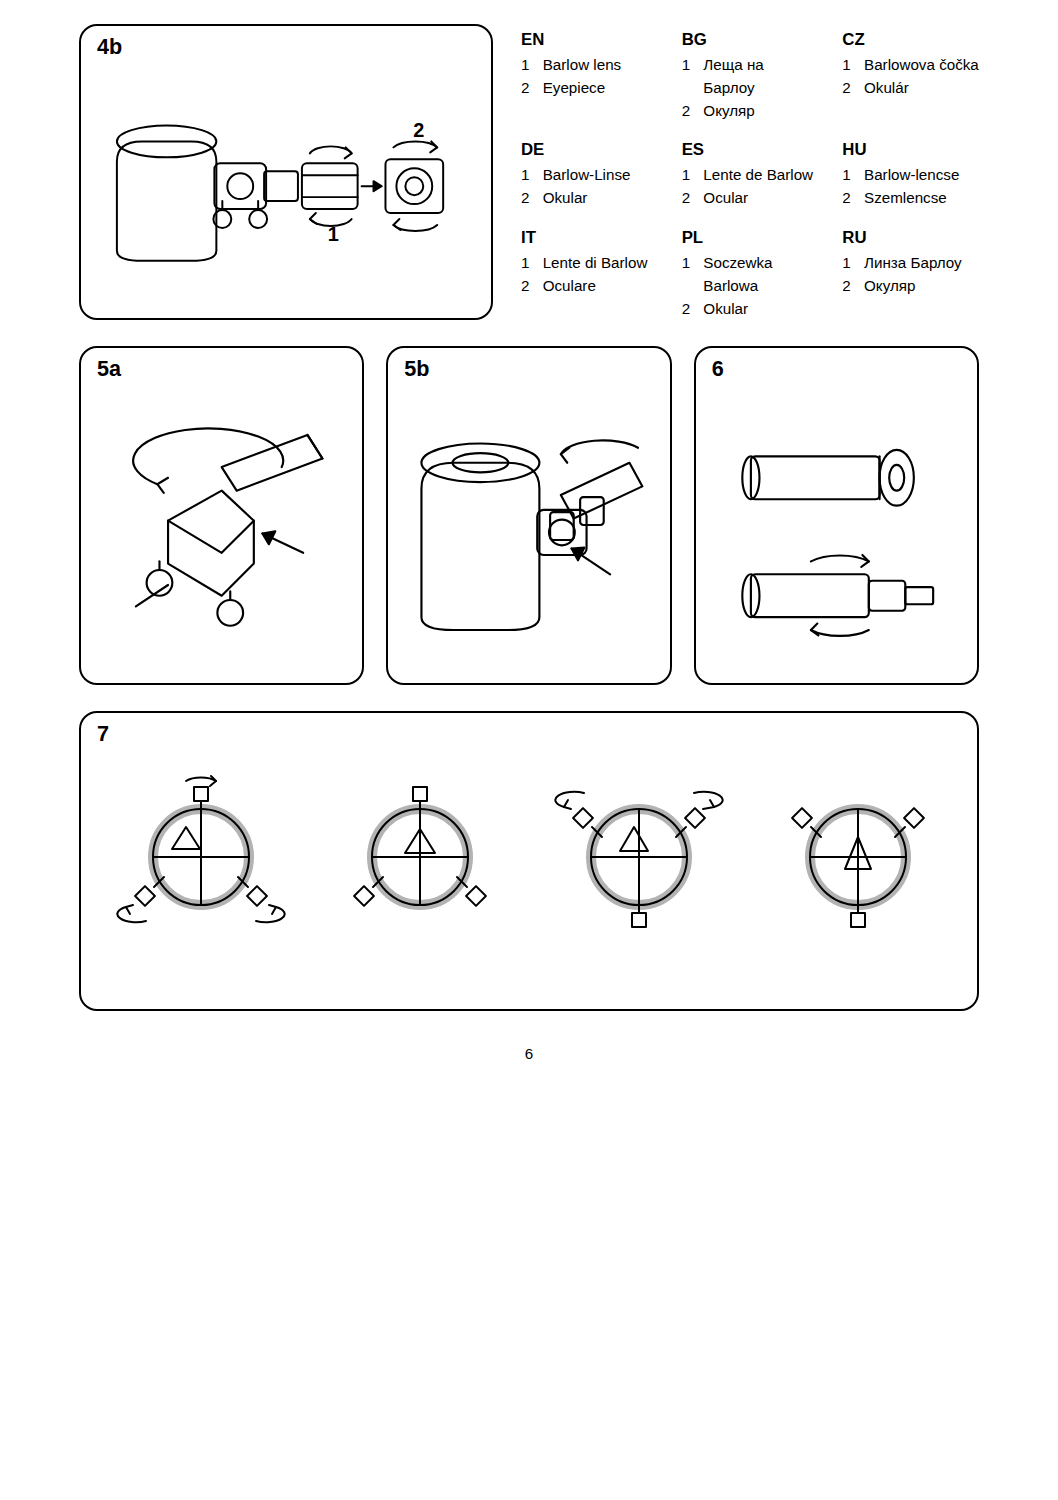4b 1 2
EN
1 Barlow lens
2 Eyepiece
BG
1 Леща на Барлоу
2 Окуляр
CZ
1 Barlowova čočka
2 Okulár
DE
1 Barlow-Linse
2 Okular
ES
1 Lente de Barlow
2 Ocular
HU
1 Barlow-lencse
2 Szemlencse
IT
1 Lente di Barlow
2 Oculare
PL
1 Soczewka Barlowa
2 Okular
RU
1 Линза Барлоу
2 Окуляр
5a
5b
6
7
6